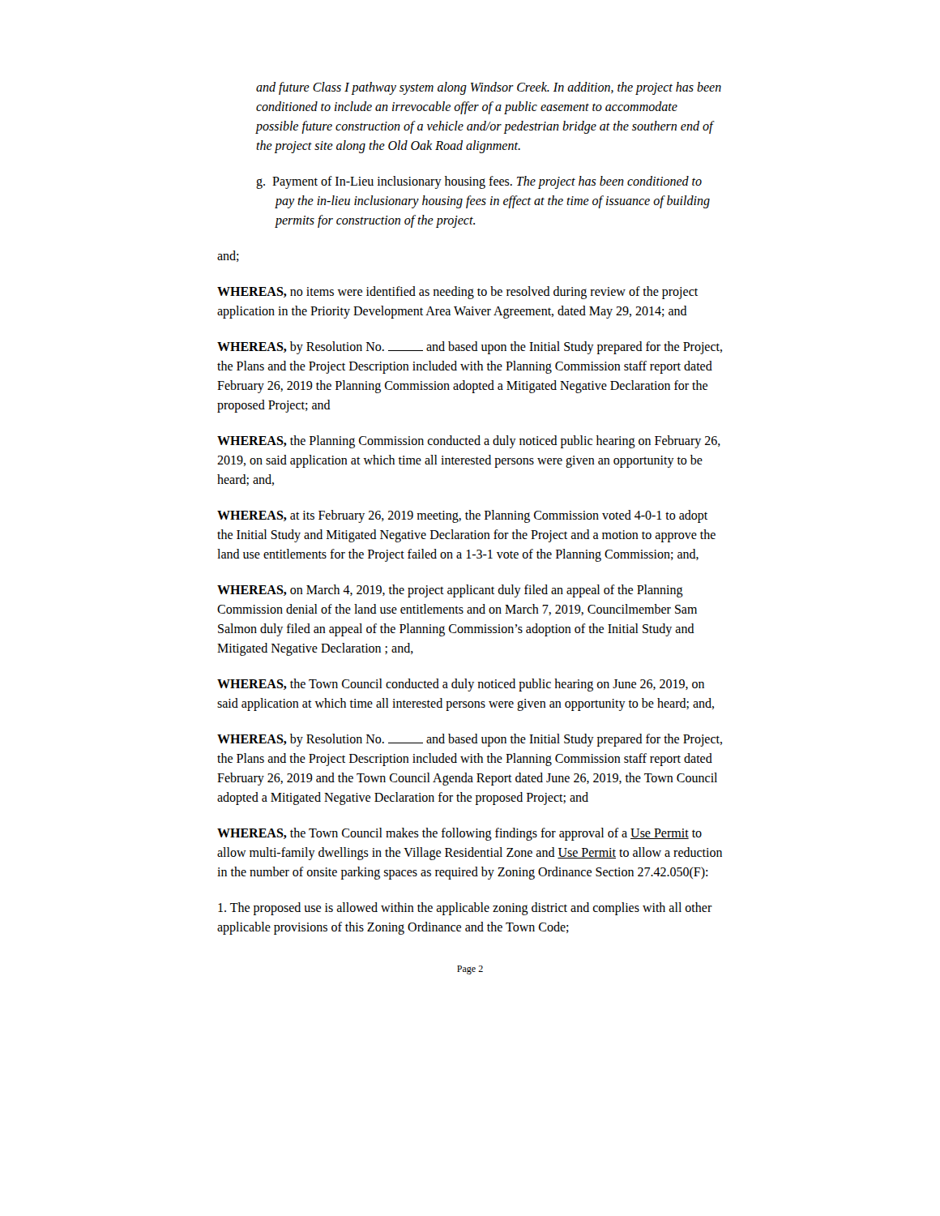and future Class I pathway system along Windsor Creek. In addition, the project has been conditioned to include an irrevocable offer of a public easement to accommodate possible future construction of a vehicle and/or pedestrian bridge at the southern end of the project site along the Old Oak Road alignment.
g. Payment of In-Lieu inclusionary housing fees. The project has been conditioned to pay the in-lieu inclusionary housing fees in effect at the time of issuance of building permits for construction of the project.
and;
WHEREAS, no items were identified as needing to be resolved during review of the project application in the Priority Development Area Waiver Agreement, dated May 29, 2014; and
WHEREAS, by Resolution No. and based upon the Initial Study prepared for the Project, the Plans and the Project Description included with the Planning Commission staff report dated February 26, 2019 the Planning Commission adopted a Mitigated Negative Declaration for the proposed Project; and
WHEREAS, the Planning Commission conducted a duly noticed public hearing on February 26, 2019, on said application at which time all interested persons were given an opportunity to be heard; and,
WHEREAS, at its February 26, 2019 meeting, the Planning Commission voted 4-0-1 to adopt the Initial Study and Mitigated Negative Declaration for the Project and a motion to approve the land use entitlements for the Project failed on a 1-3-1 vote of the Planning Commission; and,
WHEREAS, on March 4, 2019, the project applicant duly filed an appeal of the Planning Commission denial of the land use entitlements and on March 7, 2019, Councilmember Sam Salmon duly filed an appeal of the Planning Commission’s adoption of the Initial Study and Mitigated Negative Declaration ; and,
WHEREAS, the Town Council conducted a duly noticed public hearing on June 26, 2019, on said application at which time all interested persons were given an opportunity to be heard; and,
WHEREAS, by Resolution No. and based upon the Initial Study prepared for the Project, the Plans and the Project Description included with the Planning Commission staff report dated February 26, 2019 and the Town Council Agenda Report dated June 26, 2019, the Town Council adopted a Mitigated Negative Declaration for the proposed Project; and
WHEREAS, the Town Council makes the following findings for approval of a Use Permit to allow multi-family dwellings in the Village Residential Zone and Use Permit to allow a reduction in the number of onsite parking spaces as required by Zoning Ordinance Section 27.42.050(F):
1. The proposed use is allowed within the applicable zoning district and complies with all other applicable provisions of this Zoning Ordinance and the Town Code;
Page 2